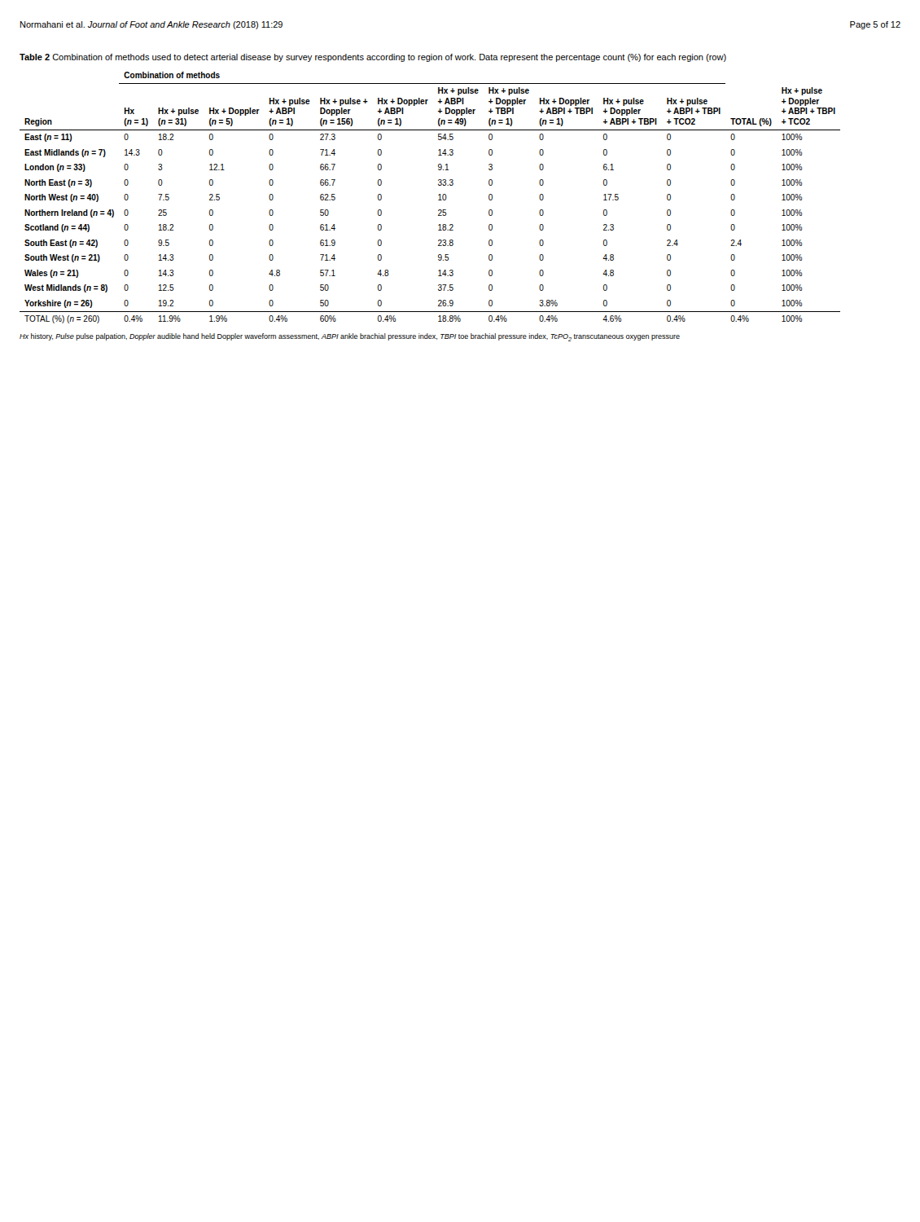Normahani et al. Journal of Foot and Ankle Research (2018) 11:29
Page 5 of 12
Table 2 Combination of methods used to detect arterial disease by survey respondents according to region of work. Data represent the percentage count (%) for each region (row)
| Region | Combination of methods | TOTAL (%) |
| --- | --- | --- |
| Hx ( n = 1) | Hx + pulse ( n = 31) | Hx + Doppler ( n = 5) | Hx + pulse + ABPI ( n = 1) | Hx + pulse + Doppler ( n = 156) | Hx + Doppler + ABPI ( n = 1) | Hx + pulse + ABPI + Doppler ( n = 49) | Hx + pulse + Doppler + TBPI ( n = 1) | Hx + Doppler + ABPI + TBPI ( n = 1) | Hx + pulse + Doppler + ABPI + TBPI | Hx + pulse + ABPI + TBPI + TCO2 | Hx + pulse + Doppler + ABPI + TBPI + TCO2 |
| East ( n = 11) | 0 | 18.2 | 0 | 0 | 27.3 | 0 | 54.5 | 0 | 0 | 0 | 0 | 0 | 100% |
| East Midlands ( n = 7) | 14.3 | 0 | 0 | 0 | 71.4 | 0 | 14.3 | 0 | 0 | 0 | 0 | 0 | 100% |
| London ( n = 33) | 0 | 3 | 12.1 | 0 | 66.7 | 0 | 9.1 | 3 | 0 | 6.1 | 0 | 0 | 100% |
| North East ( n = 3) | 0 | 0 | 0 | 0 | 66.7 | 0 | 33.3 | 0 | 0 | 0 | 0 | 0 | 100% |
| North West ( n = 40) | 0 | 7.5 | 2.5 | 0 | 62.5 | 0 | 10 | 0 | 0 | 17.5 | 0 | 0 | 100% |
| Northern Ireland ( n = 4) | 0 | 25 | 0 | 0 | 50 | 0 | 25 | 0 | 0 | 0 | 0 | 0 | 100% |
| Scotland ( n = 44) | 0 | 18.2 | 0 | 0 | 61.4 | 0 | 18.2 | 0 | 0 | 2.3 | 0 | 0 | 100% |
| South East ( n = 42) | 0 | 9.5 | 0 | 0 | 61.9 | 0 | 23.8 | 0 | 0 | 0 | 2.4 | 2.4 | 100% |
| South West ( n = 21) | 0 | 14.3 | 0 | 0 | 71.4 | 0 | 9.5 | 0 | 0 | 4.8 | 0 | 0 | 100% |
| Wales ( n = 21) | 0 | 14.3 | 0 | 4.8 | 57.1 | 4.8 | 14.3 | 0 | 0 | 4.8 | 0 | 0 | 100% |
| West Midlands ( n = 8) | 0 | 12.5 | 0 | 0 | 50 | 0 | 37.5 | 0 | 0 | 0 | 0 | 0 | 100% |
| Yorkshire ( n = 26) | 0 | 19.2 | 0 | 0 | 50 | 0 | 26.9 | 0 | 3.8% | 0 | 0 | 0 | 100% |
| TOTAL (%) ( n = 260) | 0.4% | 11.9% | 1.9% | 0.4% | 60% | 0.4% | 18.8% | 0.4% | 0.4% | 4.6% | 0.4% | 0.4% | 100% |
Hx history, Pulse pulse palpation, Doppler audible hand held Doppler waveform assessment, ABPI ankle brachial pressure index, TBPI toe brachial pressure index, TcPO2 transcutaneous oxygen pressure